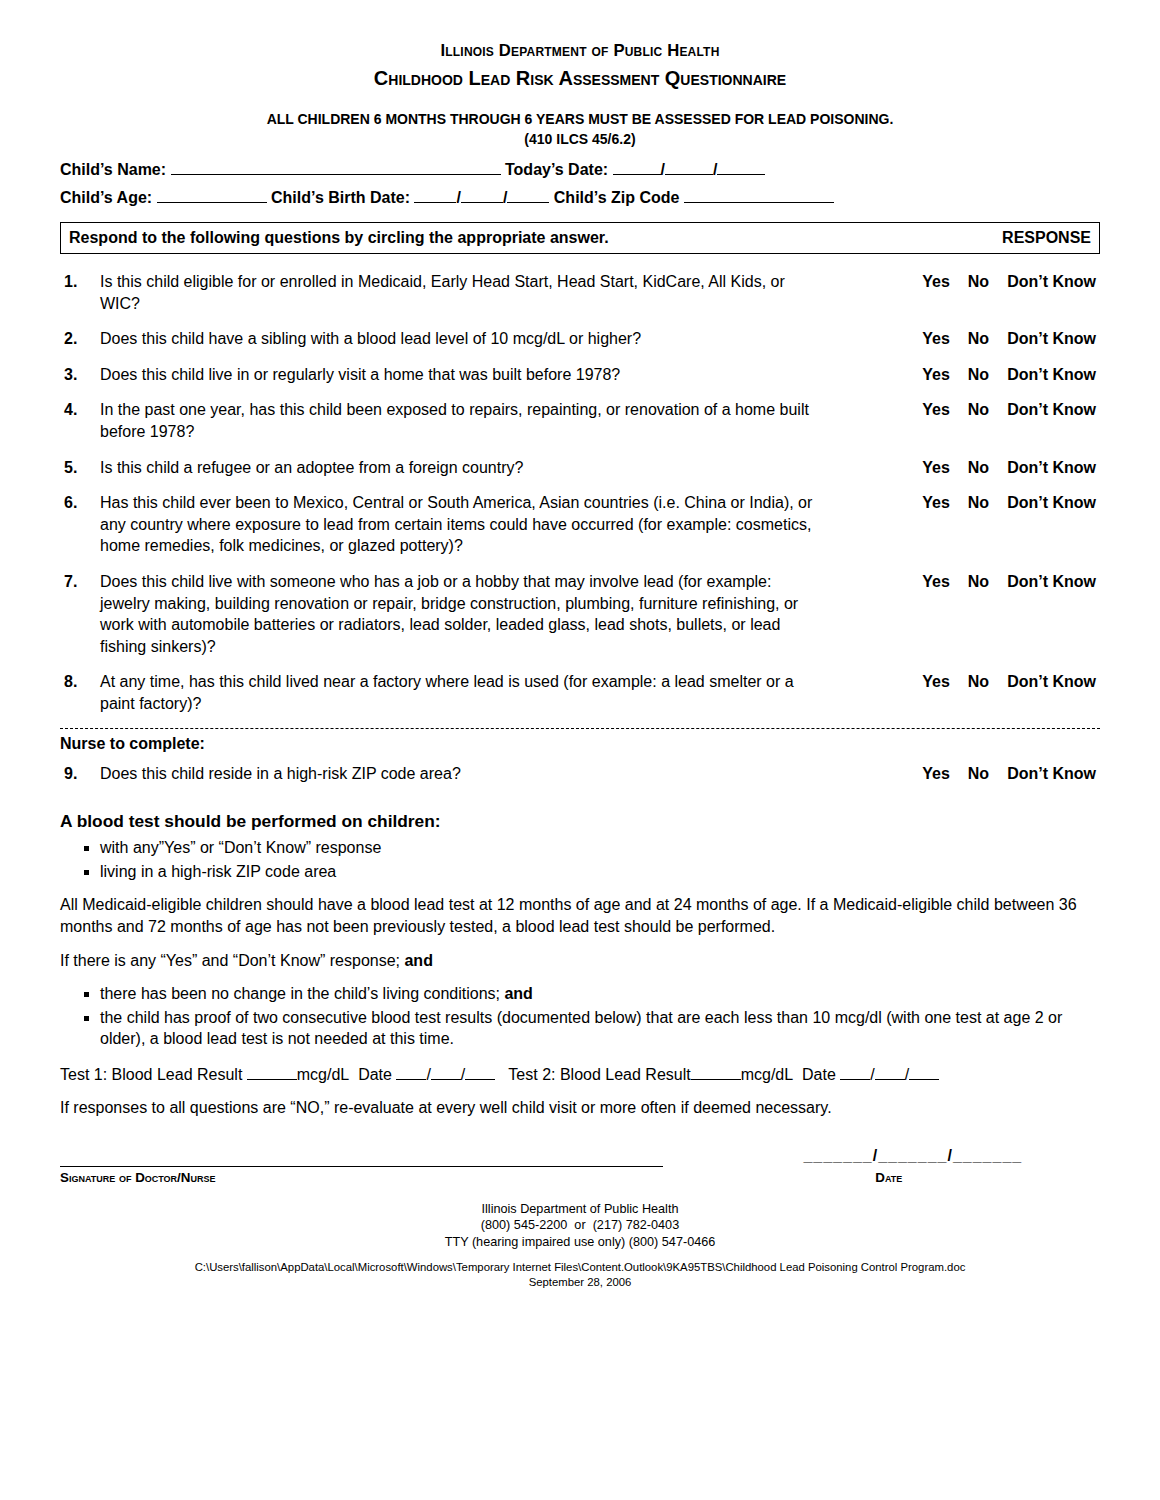Illinois Department of Public Health
Childhood Lead Risk Assessment Questionnaire
ALL CHILDREN 6 MONTHS THROUGH 6 YEARS MUST BE ASSESSED FOR LEAD POISONING.
(410 ILCS 45/6.2)
Child’s Name: Today’s Date: / /
Child’s Age: Child’s Birth Date: / / Child’s Zip Code
Respond to the following questions by circling the appropriate answer. RESPONSE
| 1. | Is this child eligible for or enrolled in Medicaid, Early Head Start, Head Start, KidCare, All Kids, or WIC? | Yes No Don’t Know |
| 2. | Does this child have a sibling with a blood lead level of 10 mcg/dL or higher? | Yes No Don’t Know |
| 3. | Does this child live in or regularly visit a home that was built before 1978? | Yes No Don’t Know |
| 4. | In the past one year, has this child been exposed to repairs, repainting, or renovation of a home built before 1978? | Yes No Don’t Know |
| 5. | Is this child a refugee or an adoptee from a foreign country? | Yes No Don’t Know |
| 6. | Has this child ever been to Mexico, Central or South America, Asian countries (i.e. China or India), or any country where exposure to lead from certain items could have occurred (for example: cosmetics, home remedies, folk medicines, or glazed pottery)? | Yes No Don’t Know |
| 7. | Does this child live with someone who has a job or a hobby that may involve lead (for example: jewelry making, building renovation or repair, bridge construction, plumbing, furniture refinishing, or work with automobile batteries or radiators, lead solder, leaded glass, lead shots, bullets, or lead fishing sinkers)? | Yes No Don’t Know |
| 8. | At any time, has this child lived near a factory where lead is used (for example: a lead smelter or a paint factory)? | Yes No Don’t Know |
Nurse to complete:
| 9. | Does this child reside in a high-risk ZIP code area? | Yes No Don’t Know |
A blood test should be performed on children:
with any”Yes” or “Don’t Know” response
living in a high-risk ZIP code area
All Medicaid-eligible children should have a blood lead test at 12 months of age and at 24 months of age. If a Medicaid-eligible child between 36 months and 72 months of age has not been previously tested, a blood lead test should be performed.
If there is any “Yes” and “Don’t Know” response; and
there has been no change in the child’s living conditions; and
the child has proof of two consecutive blood test results (documented below) that are each less than 10 mcg/dl (with one test at age 2 or older), a blood lead test is not needed at this time.
Test 1: Blood Lead Result mcg/dL Date / / Test 2: Blood Lead Result mcg/dL Date / /
If responses to all questions are “NO,” re-evaluate at every well child visit or more often if deemed necessary.
Signature of Doctor/Nurse
_______/_______/_______
Date
Illinois Department of Public Health
(800) 545-2200 or (217) 782-0403
TTY (hearing impaired use only) (800) 547-0466
C:\Users\fallison\AppData\Local\Microsoft\Windows\Temporary Internet Files\Content.Outlook\9KA95TBS\Childhood Lead Poisoning Control Program.doc
September 28, 2006